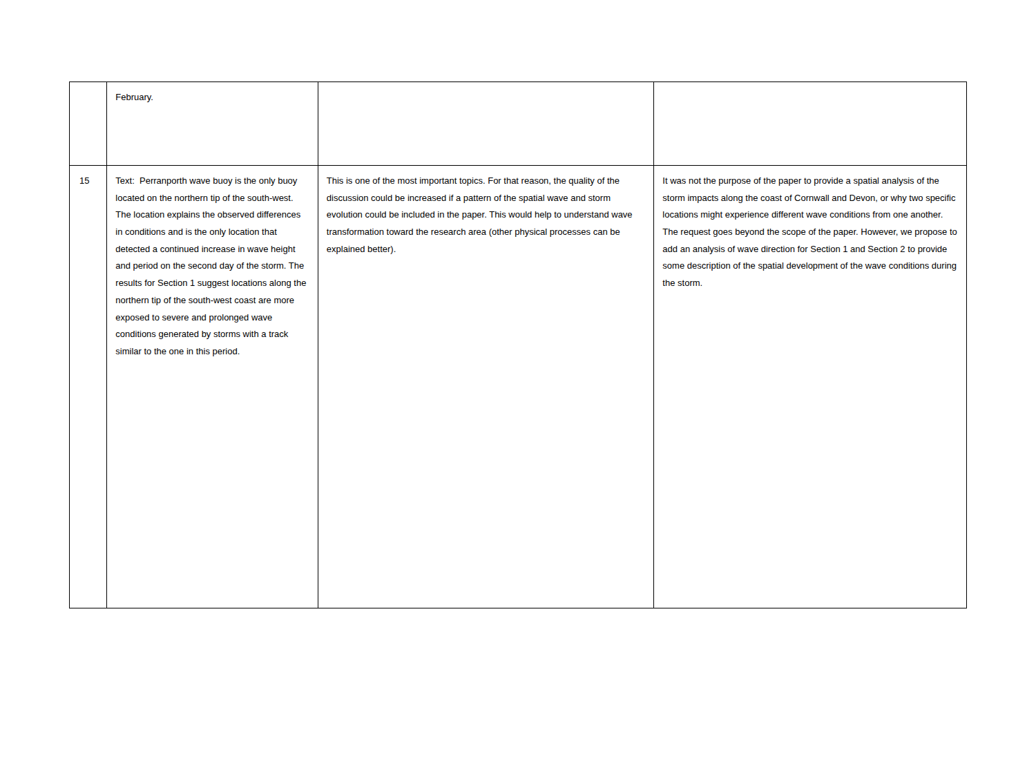| | February. | | |
| 15 | Text: Perranporth wave buoy is the only buoy located on the northern tip of the south-west. The location explains the observed differences in conditions and is the only location that detected a continued increase in wave height and period on the second day of the storm. The results for Section 1 suggest locations along the northern tip of the south-west coast are more exposed to severe and prolonged wave conditions generated by storms with a track similar to the one in this period. | This is one of the most important topics. For that reason, the quality of the discussion could be increased if a pattern of the spatial wave and storm evolution could be included in the paper. This would help to understand wave transformation toward the research area (other physical processes can be explained better). | It was not the purpose of the paper to provide a spatial analysis of the storm impacts along the coast of Cornwall and Devon, or why two specific locations might experience different wave conditions from one another. The request goes beyond the scope of the paper. However, we propose to add an analysis of wave direction for Section 1 and Section 2 to provide some description of the spatial development of the wave conditions during the storm. |